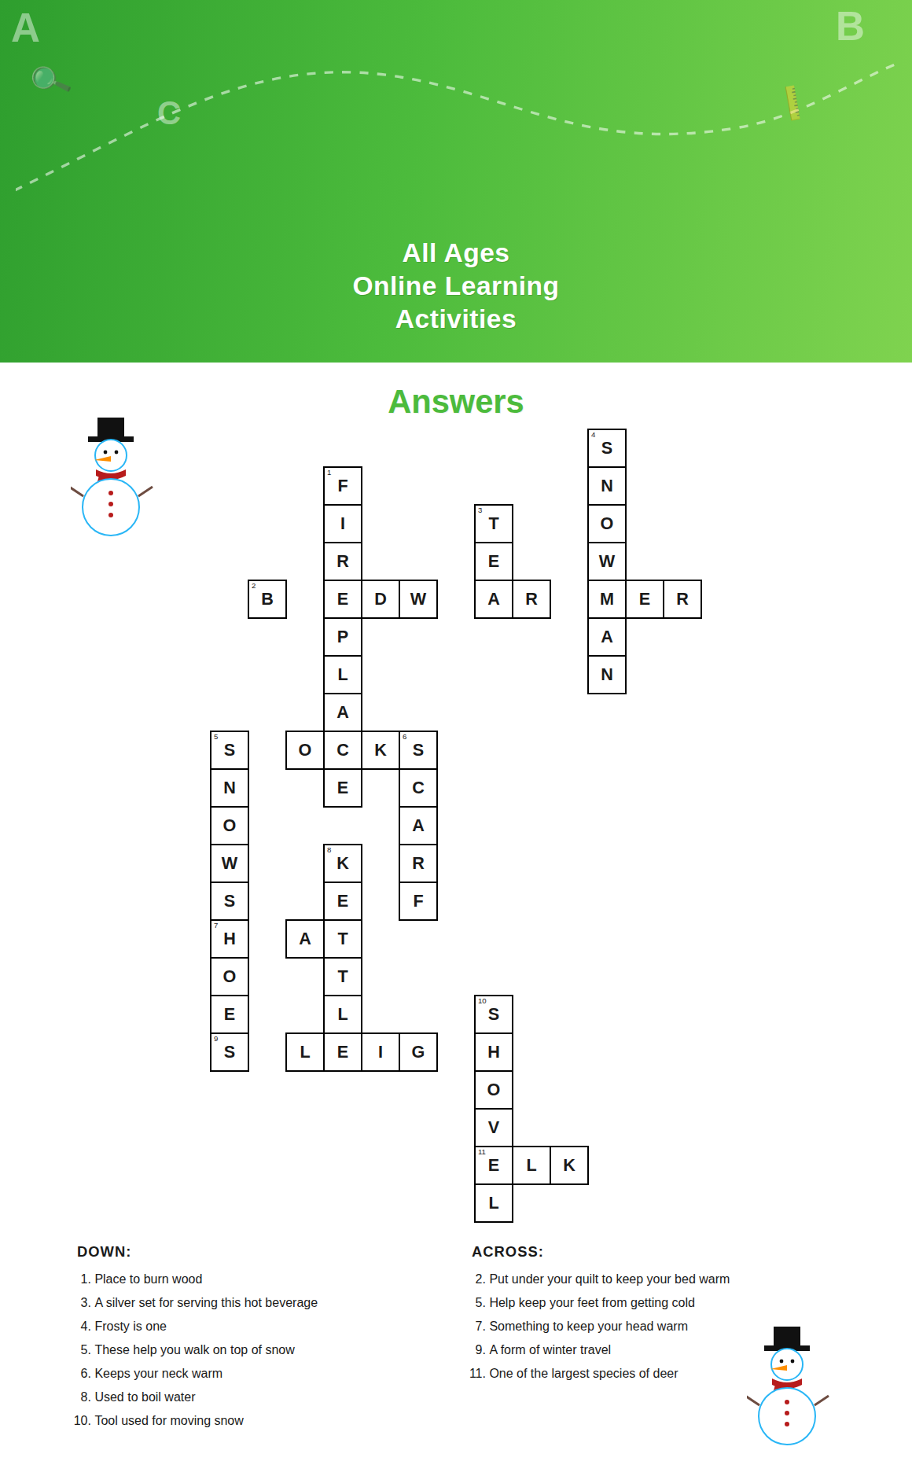A B C 🔍 📏
All Ages
Online Learning
Activities
Answers
| | | | | | | | | | | 4 S | | |
| | | | 1 F | | | | | | | N | | |
| | | | I | | | | 3 T | | | O | | |
| | | | R | | | | E | | | W | | |
| | 2 B | | E | D | W | | A | R | | M | E | R |
| | | | P | | | | | | | A | | |
| | | | L | | | | | | | N | | |
| | | | A | | | | | | | | | |
| 5 S | | O | C | K | 6 S | | | | | | | |
| N | | | E | | C | | | | | | | |
| O | | | | | A | | | | | | | |
| W | | | 8 K | | R | | | | | | | |
| S | | | E | | F | | | | | | | |
| 7 H | | A | T | | | | | | | | | |
| O | | | T | | | | | | | | | |
| E | | | L | | | | 10 S | | | | | |
| 9 S | | L | E | I | G | | H | | | | | |
| | | | | | | | O | | | | | |
| | | | | | | | V | | | | | |
| | | | | | | | 11 E | L | K | | | |
| | | | | | | | L | | | | | |
DOWN:
Place to burn wood
A silver set for serving this hot beverage
Frosty is one
These help you walk on top of snow
Keeps your neck warm
Used to boil water
Tool used for moving snow
ACROSS:
Put under your quilt to keep your bed warm
Help keep your feet from getting cold
Something to keep your head warm
A form of winter travel
One of the largest species of deer